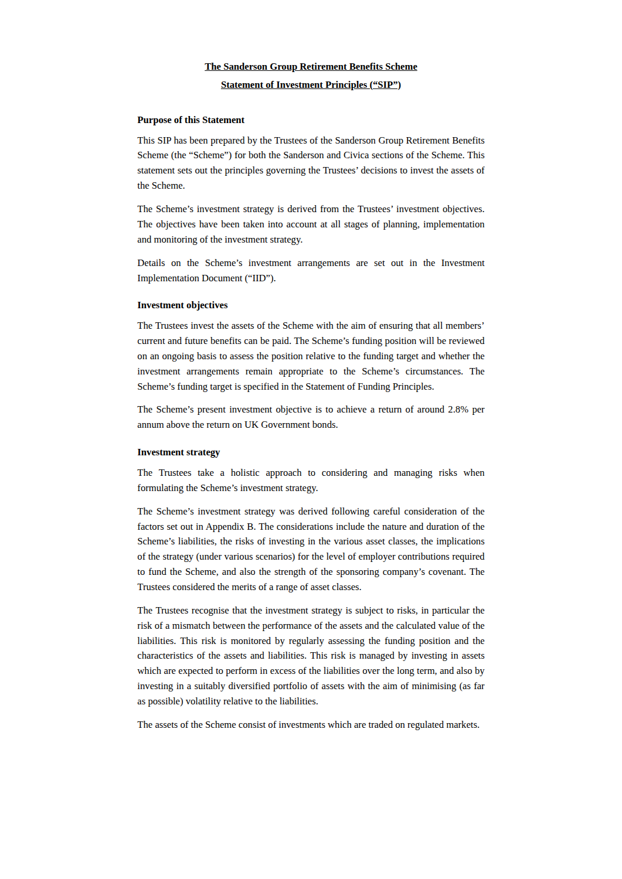The Sanderson Group Retirement Benefits Scheme
Statement of Investment Principles (“SIP”)
Purpose of this Statement
This SIP has been prepared by the Trustees of the Sanderson Group Retirement Benefits Scheme (the “Scheme”) for both the Sanderson and Civica sections of the Scheme. This statement sets out the principles governing the Trustees’ decisions to invest the assets of the Scheme.
The Scheme’s investment strategy is derived from the Trustees’ investment objectives. The objectives have been taken into account at all stages of planning, implementation and monitoring of the investment strategy.
Details on the Scheme’s investment arrangements are set out in the Investment Implementation Document (“IID”).
Investment objectives
The Trustees invest the assets of the Scheme with the aim of ensuring that all members’ current and future benefits can be paid. The Scheme’s funding position will be reviewed on an ongoing basis to assess the position relative to the funding target and whether the investment arrangements remain appropriate to the Scheme’s circumstances. The Scheme’s funding target is specified in the Statement of Funding Principles.
The Scheme’s present investment objective is to achieve a return of around 2.8% per annum above the return on UK Government bonds.
Investment strategy
The Trustees take a holistic approach to considering and managing risks when formulating the Scheme’s investment strategy.
The Scheme’s investment strategy was derived following careful consideration of the factors set out in Appendix B. The considerations include the nature and duration of the Scheme’s liabilities, the risks of investing in the various asset classes, the implications of the strategy (under various scenarios) for the level of employer contributions required to fund the Scheme, and also the strength of the sponsoring company’s covenant. The Trustees considered the merits of a range of asset classes.
The Trustees recognise that the investment strategy is subject to risks, in particular the risk of a mismatch between the performance of the assets and the calculated value of the liabilities. This risk is monitored by regularly assessing the funding position and the characteristics of the assets and liabilities. This risk is managed by investing in assets which are expected to perform in excess of the liabilities over the long term, and also by investing in a suitably diversified portfolio of assets with the aim of minimising (as far as possible) volatility relative to the liabilities.
The assets of the Scheme consist of investments which are traded on regulated markets.